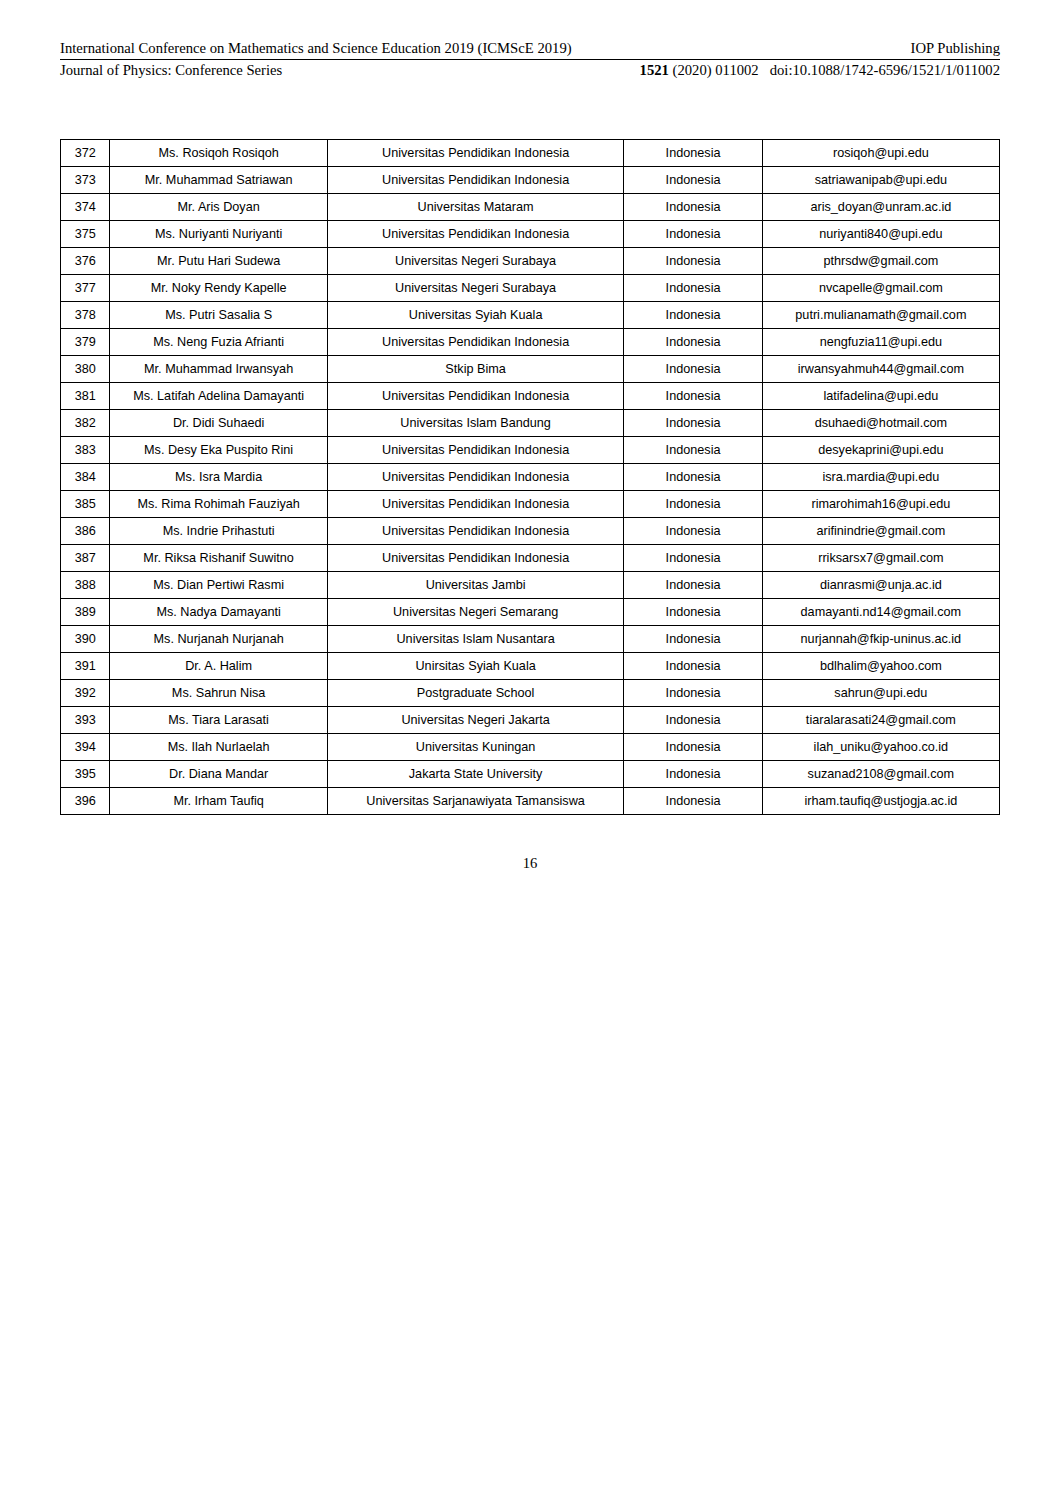International Conference on Mathematics and Science Education 2019 (ICMScE 2019)
IOP Publishing
Journal of Physics: Conference Series
1521 (2020) 011002 doi:10.1088/1742-6596/1521/1/011002
| 372 | Ms. Rosiqoh Rosiqoh | Universitas Pendidikan Indonesia | Indonesia | rosiqoh@upi.edu |
| 373 | Mr. Muhammad Satriawan | Universitas Pendidikan Indonesia | Indonesia | satriawanipab@upi.edu |
| 374 | Mr. Aris Doyan | Universitas Mataram | Indonesia | aris_doyan@unram.ac.id |
| 375 | Ms. Nuriyanti Nuriyanti | Universitas Pendidikan Indonesia | Indonesia | nuriyanti840@upi.edu |
| 376 | Mr. Putu Hari Sudewa | Universitas Negeri Surabaya | Indonesia | pthrsdw@gmail.com |
| 377 | Mr. Noky Rendy Kapelle | Universitas Negeri Surabaya | Indonesia | nvcapelle@gmail.com |
| 378 | Ms. Putri Sasalia S | Universitas Syiah Kuala | Indonesia | putri.mulianamath@gmail.com |
| 379 | Ms. Neng Fuzia Afrianti | Universitas Pendidikan Indonesia | Indonesia | nengfuzia11@upi.edu |
| 380 | Mr. Muhammad Irwansyah | Stkip Bima | Indonesia | irwansyahmuh44@gmail.com |
| 381 | Ms. Latifah Adelina Damayanti | Universitas Pendidikan Indonesia | Indonesia | latifadelina@upi.edu |
| 382 | Dr. Didi Suhaedi | Universitas Islam Bandung | Indonesia | dsuhaedi@hotmail.com |
| 383 | Ms. Desy Eka Puspito Rini | Universitas Pendidikan Indonesia | Indonesia | desyekaprini@upi.edu |
| 384 | Ms. Isra Mardia | Universitas Pendidikan Indonesia | Indonesia | isra.mardia@upi.edu |
| 385 | Ms. Rima Rohimah Fauziyah | Universitas Pendidikan Indonesia | Indonesia | rimarohimah16@upi.edu |
| 386 | Ms. Indrie Prihastuti | Universitas Pendidikan Indonesia | Indonesia | arifinindrie@gmail.com |
| 387 | Mr. Riksa Rishanif Suwitno | Universitas Pendidikan Indonesia | Indonesia | rriksarsx7@gmail.com |
| 388 | Ms. Dian Pertiwi Rasmi | Universitas Jambi | Indonesia | dianrasmi@unja.ac.id |
| 389 | Ms. Nadya Damayanti | Universitas Negeri Semarang | Indonesia | damayanti.nd14@gmail.com |
| 390 | Ms. Nurjanah Nurjanah | Universitas Islam Nusantara | Indonesia | nurjannah@fkip-uninus.ac.id |
| 391 | Dr. A. Halim | Unirsitas Syiah Kuala | Indonesia | bdlhalim@yahoo.com |
| 392 | Ms. Sahrun Nisa | Postgraduate School | Indonesia | sahrun@upi.edu |
| 393 | Ms. Tiara Larasati | Universitas Negeri Jakarta | Indonesia | tiaralarasati24@gmail.com |
| 394 | Ms. Ilah Nurlaelah | Universitas Kuningan | Indonesia | ilah_uniku@yahoo.co.id |
| 395 | Dr. Diana Mandar | Jakarta State University | Indonesia | suzanad2108@gmail.com |
| 396 | Mr. Irham Taufiq | Universitas Sarjanawiyata Tamansiswa | Indonesia | irham.taufiq@ustjogja.ac.id |
16